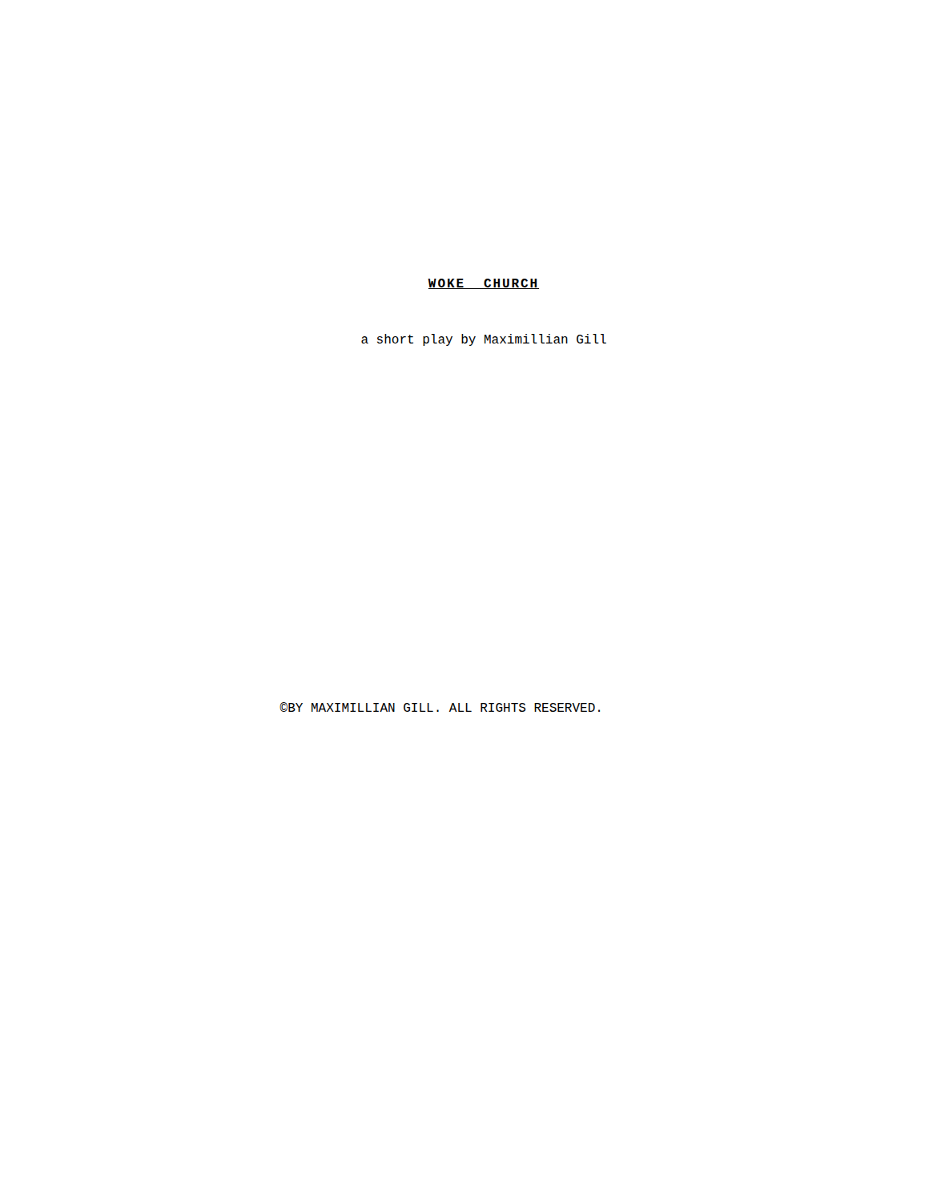Woke Church
a short play by Maximillian Gill
©BY MAXIMILLIAN GILL. ALL RIGHTS RESERVED.